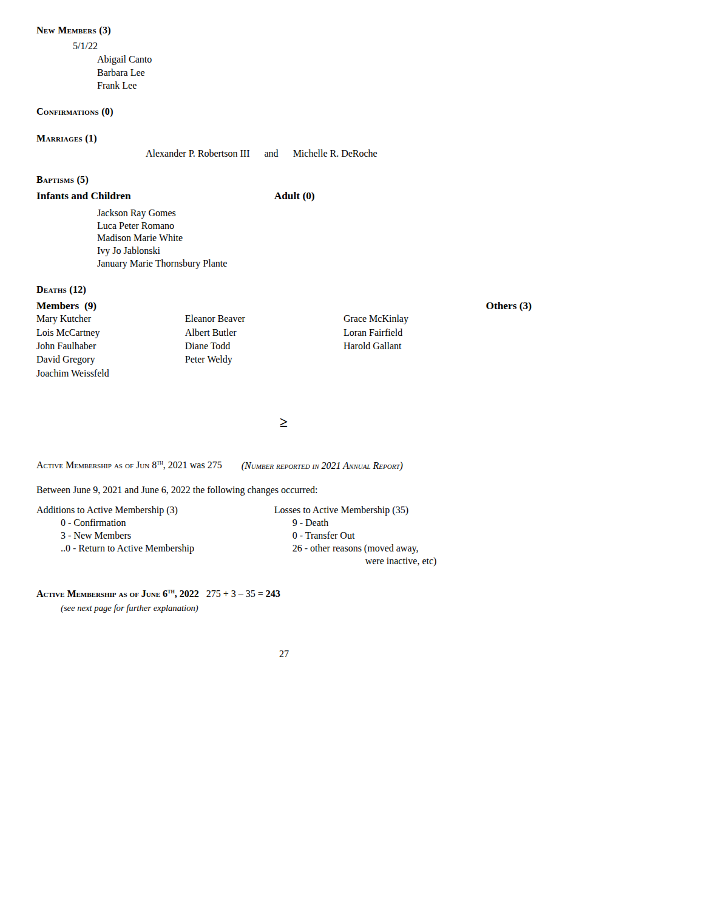New Members (3)
5/1/22
Abigail Canto
Barbara Lee
Frank Lee
Confirmations (0)
Marriages (1)
Alexander P. Robertson III and Michelle R. DeRoche
Baptisms (5)
| Infants and Children | Adult (0) |
| Jackson Ray Gomes Luca Peter Romano Madison Marie White Ivy Jo Jablonski January Marie Thornsbury Plante | |
Deaths (12)
| Members (9) | Others (3) |
| Mary Kutcher Lois McCartney John Faulhaber David Gregory Joachim Weissfeld | Eleanor Beaver Albert Butler Diane Todd Peter Weldy | Grace McKinlay Loran Fairfield Harold Gallant |
≥
Active Membership as of Jun 8th, 2021 was 275(Number reported in 2021 Annual Report)
Between June 9, 2021 and June 6, 2022 the following changes occurred:
| Additions to Active Membership (3) | Losses to Active Membership (35) |
| 0 - Confirmation | 9 - Death |
| 3 - New Members | 0 - Transfer Out |
| ..0 - Return to Active Membership | 26 - other reasons (moved away, |
| | were inactive, etc) |
Active Membership as of June 6th, 2022 275 + 3 – 35 = 243
(see next page for further explanation)
27